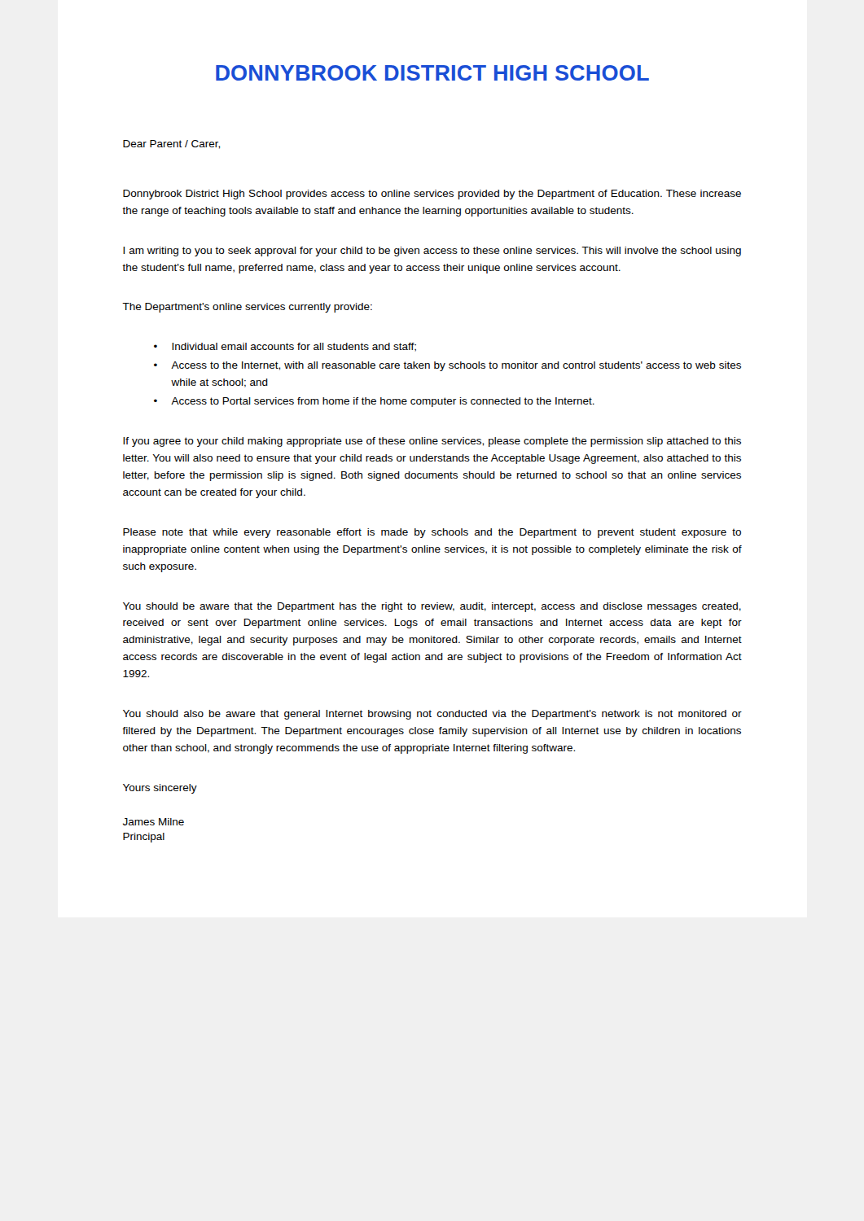DONNYBROOK DISTRICT HIGH SCHOOL
Dear Parent / Carer,
Donnybrook District High School provides access to online services provided by the Department of Education. These increase the range of teaching tools available to staff and enhance the learning opportunities available to students.
I am writing to you to seek approval for your child to be given access to these online services. This will involve the school using the student's full name, preferred name, class and year to access their unique online services account.
The Department's online services currently provide:
Individual email accounts for all students and staff;
Access to the Internet, with all reasonable care taken by schools to monitor and control students' access to web sites while at school; and
Access to Portal services from home if the home computer is connected to the Internet.
If you agree to your child making appropriate use of these online services, please complete the permission slip attached to this letter. You will also need to ensure that your child reads or understands the Acceptable Usage Agreement, also attached to this letter, before the permission slip is signed. Both signed documents should be returned to school so that an online services account can be created for your child.
Please note that while every reasonable effort is made by schools and the Department to prevent student exposure to inappropriate online content when using the Department's online services, it is not possible to completely eliminate the risk of such exposure.
You should be aware that the Department has the right to review, audit, intercept, access and disclose messages created, received or sent over Department online services. Logs of email transactions and Internet access data are kept for administrative, legal and security purposes and may be monitored. Similar to other corporate records, emails and Internet access records are discoverable in the event of legal action and are subject to provisions of the Freedom of Information Act 1992.
You should also be aware that general Internet browsing not conducted via the Department's network is not monitored or filtered by the Department. The Department encourages close family supervision of all Internet use by children in locations other than school, and strongly recommends the use of appropriate Internet filtering software.
Yours sincerely
James Milne
Principal